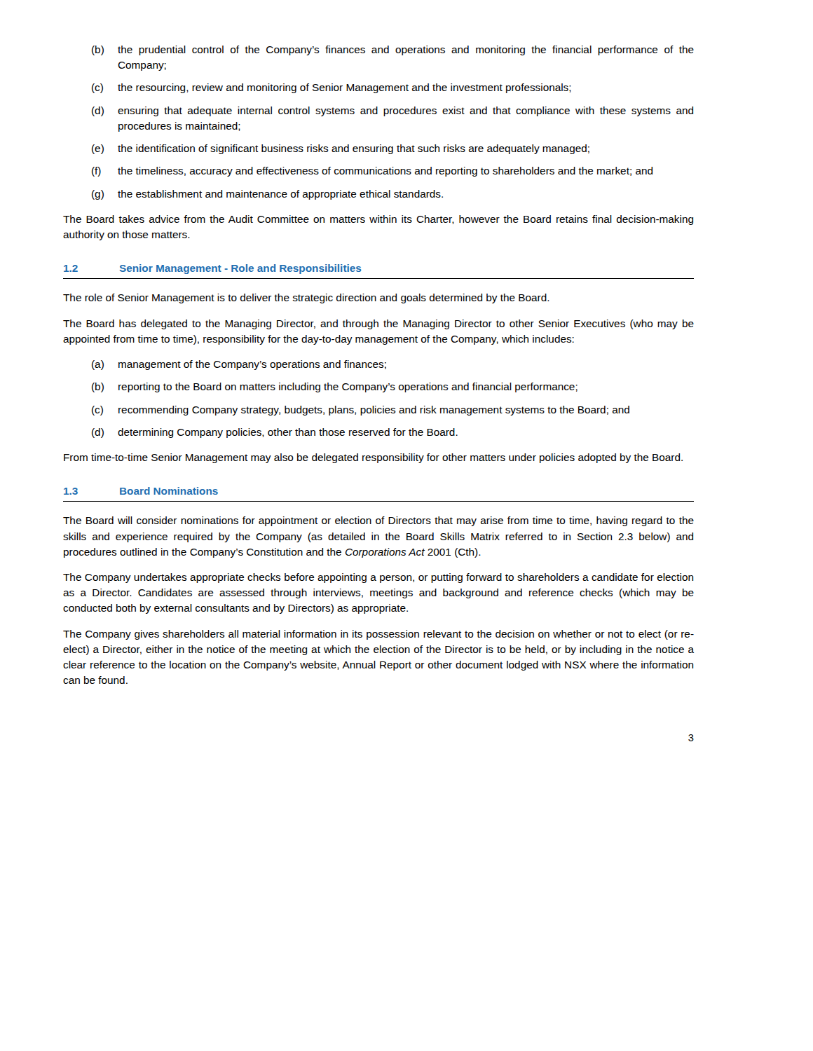(b) the prudential control of the Company’s finances and operations and monitoring the financial performance of the Company;
(c) the resourcing, review and monitoring of Senior Management and the investment professionals;
(d) ensuring that adequate internal control systems and procedures exist and that compliance with these systems and procedures is maintained;
(e) the identification of significant business risks and ensuring that such risks are adequately managed;
(f) the timeliness, accuracy and effectiveness of communications and reporting to shareholders and the market; and
(g) the establishment and maintenance of appropriate ethical standards.
The Board takes advice from the Audit Committee on matters within its Charter, however the Board retains final decision-making authority on those matters.
1.2 Senior Management - Role and Responsibilities
The role of Senior Management is to deliver the strategic direction and goals determined by the Board.
The Board has delegated to the Managing Director, and through the Managing Director to other Senior Executives (who may be appointed from time to time), responsibility for the day-to-day management of the Company, which includes:
(a) management of the Company’s operations and finances;
(b) reporting to the Board on matters including the Company’s operations and financial performance;
(c) recommending Company strategy, budgets, plans, policies and risk management systems to the Board; and
(d) determining Company policies, other than those reserved for the Board.
From time-to-time Senior Management may also be delegated responsibility for other matters under policies adopted by the Board.
1.3 Board Nominations
The Board will consider nominations for appointment or election of Directors that may arise from time to time, having regard to the skills and experience required by the Company (as detailed in the Board Skills Matrix referred to in Section 2.3 below) and procedures outlined in the Company’s Constitution and the Corporations Act 2001 (Cth).
The Company undertakes appropriate checks before appointing a person, or putting forward to shareholders a candidate for election as a Director. Candidates are assessed through interviews, meetings and background and reference checks (which may be conducted both by external consultants and by Directors) as appropriate.
The Company gives shareholders all material information in its possession relevant to the decision on whether or not to elect (or re-elect) a Director, either in the notice of the meeting at which the election of the Director is to be held, or by including in the notice a clear reference to the location on the Company’s website, Annual Report or other document lodged with NSX where the information can be found.
3